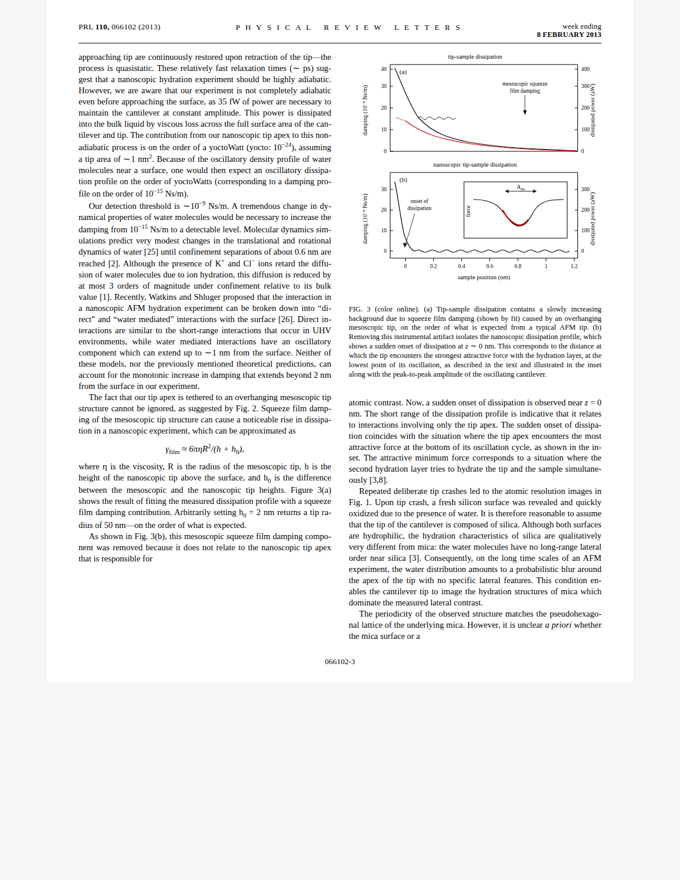PRL 110, 066102 (2013)
P H Y S I C A L R E V I E W L E T T E R S
week ending 8 FEBRUARY 2013
approaching tip are continuously restored upon retraction of the tip—the process is quasistatic. These relatively fast relaxation times (∼ ps) suggest that a nanoscopic hydration experiment should be highly adiabatic. However, we are aware that our experiment is not completely adiabatic even before approaching the surface, as 35 fW of power are necessary to maintain the cantilever at constant amplitude. This power is dissipated into the bulk liquid by viscous loss across the full surface area of the cantilever and tip. The contribution from our nanoscopic tip apex to this non-adiabatic process is on the order of a yoctoWatt (yocto: 10−24), assuming a tip area of ∼1 nm2. Because of the oscillatory density profile of water molecules near a surface, one would then expect an oscillatory dissipation profile on the order of yoctoWatts (corresponding to a damping profile on the order of 10−15 Ns/m).
Our detection threshold is ∼10−9 Ns/m. A tremendous change in dynamical properties of water molecules would be necessary to increase the damping from 10−15 Ns/m to a detectable level. Molecular dynamics simulations predict very modest changes in the translational and rotational dynamics of water [25] until confinement separations of about 0.6 nm are reached [2]. Although the presence of K+ and Cl− ions retard the diffusion of water molecules due to ion hydration, this diffusion is reduced by at most 3 orders of magnitude under confinement relative to its bulk value [1]. Recently, Watkins and Shluger proposed that the interaction in a nanoscopic AFM hydration experiment can be broken down into “direct” and “water mediated” interactions with the surface [26]. Direct interactions are similar to the short-range interactions that occur in UHV environments, while water mediated interactions have an oscillatory component which can extend up to ∼1 nm from the surface. Neither of these models, nor the previously mentioned theoretical predictions, can account for the monotonic increase in damping that extends beyond 2 nm from the surface in our experiment.
The fact that our tip apex is tethered to an overhanging mesoscopic tip structure cannot be ignored, as suggested by Fig. 2. Squeeze film damping of the mesoscopic tip structure can cause a noticeable rise in dissipation in a nanoscopic experiment, which can be approximated as
γfilm ≈ 6πηR2/(h + h0),
where η is the viscosity, R is the radius of the mesoscopic tip, h is the height of the nanoscopic tip above the surface, and h0 is the difference between the mesoscopic and the nanoscopic tip heights. Figure 3(a) shows the result of fitting the measured dissipation profile with a squeeze film damping contribution. Arbitrarily setting h0 = 2 nm returns a tip radius of 50 nm—on the order of what is expected.
As shown in Fig. 3(b), this mesoscopic squeeze film damping component was removed because it does not relate to the nanoscopic tip apex that is responsible for
tip-sample dissipation 0 10 20 30 40 0 100 200 300 400 damping (10−9 Ns/m) dissipated power (aW) (a) mesoscopic squeeze film damping nanoscopic tip-sample dissipation 0 10 20 30 0 100 200 300 damping (10−9 Ns/m) dissipated power (aW) (b) onset of dissipation force App 0 0.2 0.4 0.6 0.8 1 1.2 sample position (nm)
FIG. 3 (color online). (a) Tip-sample dissipation contains a slowly increasing background due to squeeze film damping (shown by fit) caused by an overhanging mesoscopic tip, on the order of what is expected from a typical AFM tip. (b) Removing this instrumental artifact isolates the nanoscopic dissipation profile, which shows a sudden onset of dissipation at z ∼ 0 nm. This corresponds to the distance at which the tip encounters the strongest attractive force with the hydration layer, at the lowest point of its oscillation, as described in the text and illustrated in the inset along with the peak-to-peak amplitude of the oscillating cantilever.
atomic contrast. Now, a sudden onset of dissipation is observed near z = 0 nm. The short range of the dissipation profile is indicative that it relates to interactions involving only the tip apex. The sudden onset of dissipation coincides with the situation where the tip apex encounters the most attractive force at the bottom of its oscillation cycle, as shown in the inset. The attractive minimum force corresponds to a situation where the second hydration layer tries to hydrate the tip and the sample simultaneously [3,8].
Repeated deliberate tip crashes led to the atomic resolution images in Fig. 1. Upon tip crash, a fresh silicon surface was revealed and quickly oxidized due to the presence of water. It is therefore reasonable to assume that the tip of the cantilever is composed of silica. Although both surfaces are hydrophilic, the hydration characteristics of silica are qualitatively very different from mica: the water molecules have no long-range lateral order near silica [3]. Consequently, on the long time scales of an AFM experiment, the water distribution amounts to a probabilistic blur around the apex of the tip with no specific lateral features. This condition enables the cantilever tip to image the hydration structures of mica which dominate the measured lateral contrast.
The periodicity of the observed structure matches the pseudohexagonal lattice of the underlying mica. However, it is unclear a priori whether the mica surface or a
066102-3